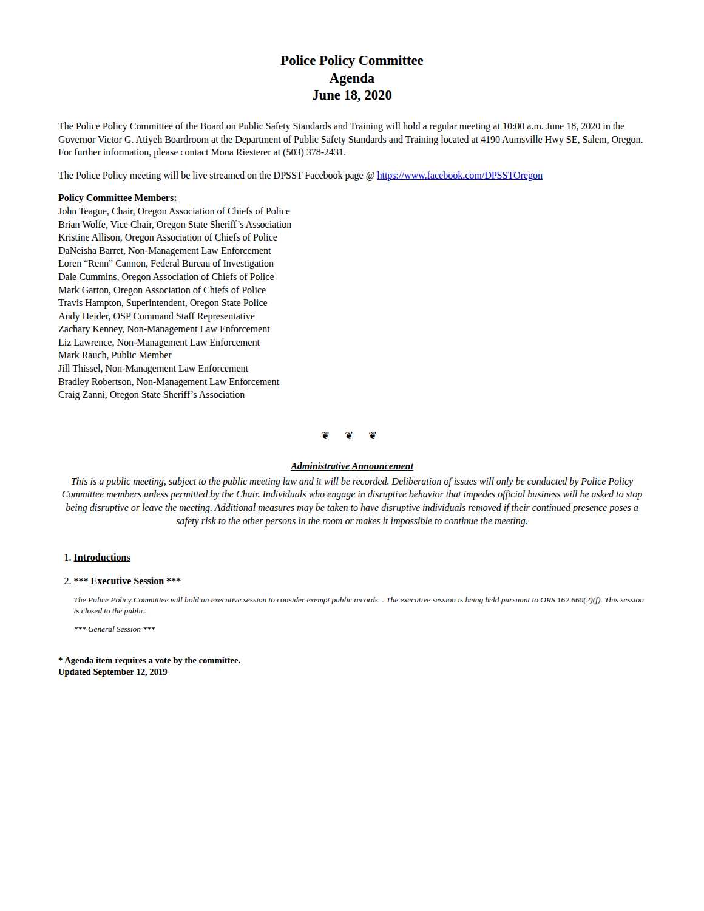Police Policy Committee Agenda June 18, 2020
The Police Policy Committee of the Board on Public Safety Standards and Training will hold a regular meeting at 10:00 a.m. June 18, 2020 in the Governor Victor G. Atiyeh Boardroom at the Department of Public Safety Standards and Training located at 4190 Aumsville Hwy SE, Salem, Oregon. For further information, please contact Mona Riesterer at (503) 378-2431.
The Police Policy meeting will be live streamed on the DPSST Facebook page @ https://www.facebook.com/DPSSTOregon
Policy Committee Members:
John Teague, Chair, Oregon Association of Chiefs of Police
Brian Wolfe, Vice Chair, Oregon State Sheriff’s Association
Kristine Allison, Oregon Association of Chiefs of Police
DaNeisha Barret, Non-Management Law Enforcement
Loren “Renn” Cannon, Federal Bureau of Investigation
Dale Cummins, Oregon Association of Chiefs of Police
Mark Garton, Oregon Association of Chiefs of Police
Travis Hampton, Superintendent, Oregon State Police
Andy Heider, OSP Command Staff Representative
Zachary Kenney, Non-Management Law Enforcement
Liz Lawrence, Non-Management Law Enforcement
Mark Rauch, Public Member
Jill Thissel, Non-Management Law Enforcement
Bradley Robertson, Non-Management Law Enforcement
Craig Zanni, Oregon State Sheriff’s Association
❦ ❦ ❦
Administrative Announcement
This is a public meeting, subject to the public meeting law and it will be recorded. Deliberation of issues will only be conducted by Police Policy Committee members unless permitted by the Chair. Individuals who engage in disruptive behavior that impedes official business will be asked to stop being disruptive or leave the meeting. Additional measures may be taken to have disruptive individuals removed if their continued presence poses a safety risk to the other persons in the room or makes it impossible to continue the meeting.
Introductions
*** Executive Session ***
The Police Policy Committee will hold an executive session to consider exempt public records. . The executive session is being held pursuant to ORS 162.660(2)(f). This session is closed to the public.
*** General Session ***
* Agenda item requires a vote by the committee.
Updated September 12, 2019